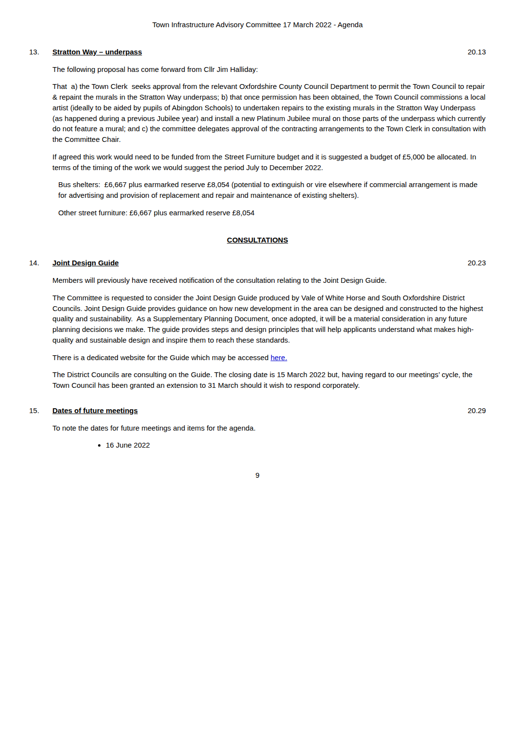Town Infrastructure Advisory Committee 17 March 2022 - Agenda
13.
Stratton Way – underpass
20.13
The following proposal has come forward from Cllr Jim Halliday:
That a) the Town Clerk seeks approval from the relevant Oxfordshire County Council Department to permit the Town Council to repair & repaint the murals in the Stratton Way underpass; b) that once permission has been obtained, the Town Council commissions a local artist (ideally to be aided by pupils of Abingdon Schools) to undertaken repairs to the existing murals in the Stratton Way Underpass (as happened during a previous Jubilee year) and install a new Platinum Jubilee mural on those parts of the underpass which currently do not feature a mural; and c) the committee delegates approval of the contracting arrangements to the Town Clerk in consultation with the Committee Chair.
If agreed this work would need to be funded from the Street Furniture budget and it is suggested a budget of £5,000 be allocated. In terms of the timing of the work we would suggest the period July to December 2022.
Bus shelters: £6,667 plus earmarked reserve £8,054 (potential to extinguish or vire elsewhere if commercial arrangement is made for advertising and provision of replacement and repair and maintenance of existing shelters).
Other street furniture: £6,667 plus earmarked reserve £8,054
CONSULTATIONS
14.
Joint Design Guide
20.23
Members will previously have received notification of the consultation relating to the Joint Design Guide.
The Committee is requested to consider the Joint Design Guide produced by Vale of White Horse and South Oxfordshire District Councils. Joint Design Guide provides guidance on how new development in the area can be designed and constructed to the highest quality and sustainability. As a Supplementary Planning Document, once adopted, it will be a material consideration in any future planning decisions we make. The guide provides steps and design principles that will help applicants understand what makes high-quality and sustainable design and inspire them to reach these standards.
There is a dedicated website for the Guide which may be accessed here.
The District Councils are consulting on the Guide. The closing date is 15 March 2022 but, having regard to our meetings’ cycle, the Town Council has been granted an extension to 31 March should it wish to respond corporately.
15.
Dates of future meetings
20.29
To note the dates for future meetings and items for the agenda.
16 June 2022
9